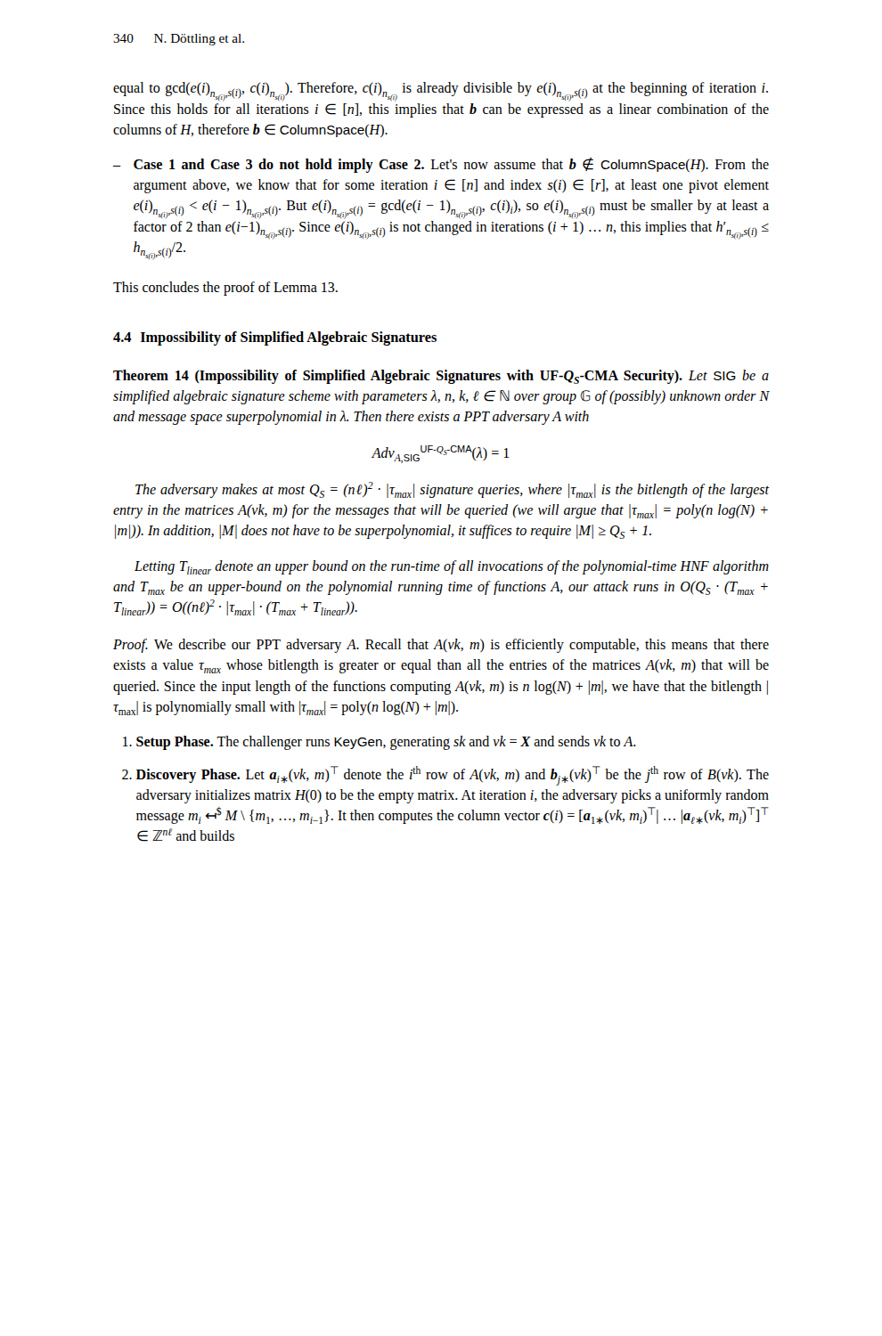340 N. Döttling et al.
equal to gcd(e(i)ns(i),s(i), c(i)ns(i)). Therefore, c(i)ns(i) is already divisible by e(i)ns(i),s(i) at the beginning of iteration i. Since this holds for all iterations i ∈ [n], this implies that b can be expressed as a linear combination of the columns of H, therefore b ∈ ColumnSpace(H).
Case 1 and Case 3 do not hold imply Case 2. Let's now assume that b ∉ ColumnSpace(H). From the argument above, we know that for some iteration i ∈ [n] and index s(i) ∈ [r], at least one pivot element e(i)ns(i),s(i) < e(i − 1)ns(i),s(i). But e(i)ns(i),s(i) = gcd(e(i − 1)ns(i),s(i), c(i)i), so e(i)ns(i),s(i) must be smaller by at least a factor of 2 than e(i−1)ns(i),s(i). Since e(i)ns(i),s(i) is not changed in iterations (i + 1) … n, this implies that h′ns(i),s(i) ≤ hns(i),s(i)/2.
This concludes the proof of Lemma 13.
4.4 Impossibility of Simplified Algebraic Signatures
Theorem 14 (Impossibility of Simplified Algebraic Signatures with UF-QS-CMA Security). Let SIG be a simplified algebraic signature scheme with parameters λ, n, k, ℓ ∈ ℕ over group 𝔾 of (possibly) unknown order N and message space superpolynomial in λ. Then there exists a PPT adversary A with
AdvA,SIGUF-QS-CMA(λ) = 1
The adversary makes at most QS = (nℓ)2 · |τmax| signature queries, where |τmax| is the bitlength of the largest entry in the matrices A(vk, m) for the messages that will be queried (we will argue that |τmax| = poly(n log(N) + |m|)). In addition, |M| does not have to be superpolynomial, it suffices to require |M| ≥ QS + 1.
Letting Tlinear denote an upper bound on the run-time of all invocations of the polynomial-time HNF algorithm and Tmax be an upper-bound on the polynomial running time of functions A, our attack runs in O(QS · (Tmax + Tlinear)) = O((nℓ)2 · |τmax| · (Tmax + Tlinear)).
Proof. We describe our PPT adversary A. Recall that A(vk, m) is efficiently computable, this means that there exists a value τmax whose bitlength is greater or equal than all the entries of the matrices A(vk, m) that will be queried. Since the input length of the functions computing A(vk, m) is n log(N) + |m|, we have that the bitlength |τmax| is polynomially small with |τmax| = poly(n log(N) + |m|).
Setup Phase. The challenger runs KeyGen, generating sk and vk = X and sends vk to A.
Discovery Phase. Let ai∗(vk, m)⊤ denote the ith row of A(vk, m) and bj∗(vk)⊤ be the jth row of B(vk). The adversary initializes matrix H(0) to be the empty matrix. At iteration i, the adversary picks a uniformly random message mi ↤$ M \ {m1, …, mi−1}. It then computes the column vector c(i) = [a1∗(vk, mi)⊤| … |aℓ∗(vk, mi)⊤]⊤ ∈ ℤnℓ and builds